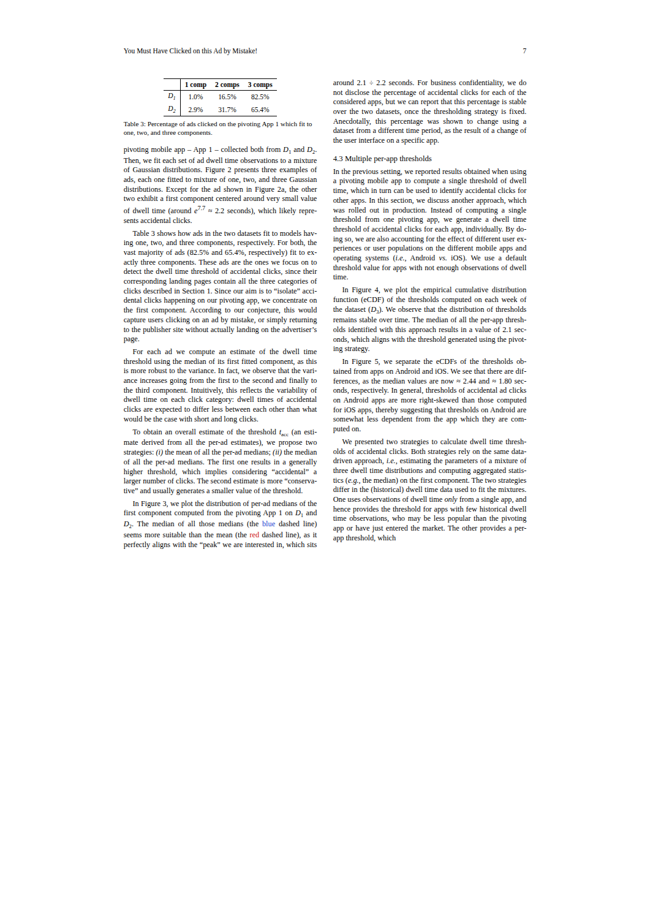You Must Have Clicked on this Ad by Mistake!
7
| | 1 comp | 2 comps | 3 comps |
| --- | --- | --- | --- |
| D 1 | 1.0% | 16.5% | 82.5% |
| D 2 | 2.9% | 31.7% | 65.4% |
Table 3: Percentage of ads clicked on the pivoting App 1 which fit to one, two, and three components.
pivoting mobile app – App 1 – collected both from D1 and D2. Then, we fit each set of ad dwell time observations to a mixture of Gaussian distributions. Figure 2 presents three examples of ads, each one fitted to mixture of one, two, and three Gaussian distributions. Except for the ad shown in Figure 2a, the other two exhibit a first component centered around very small value of dwell time (around e7.7 ≈ 2.2 seconds), which likely represents accidental clicks.
Table 3 shows how ads in the two datasets fit to models having one, two, and three components, respectively. For both, the vast majority of ads (82.5% and 65.4%, respectively) fit to exactly three components. These ads are the ones we focus on to detect the dwell time threshold of accidental clicks, since their corresponding landing pages contain all the three categories of clicks described in Section 1. Since our aim is to “isolate” accidental clicks happening on our pivoting app, we concentrate on the first component. According to our conjecture, this would capture users clicking on an ad by mistake, or simply returning to the publisher site without actually landing on the advertiser’s page.
For each ad we compute an estimate of the dwell time threshold using the median of its first fitted component, as this is more robust to the variance. In fact, we observe that the variance increases going from the first to the second and finally to the third component. Intuitively, this reflects the variability of dwell time on each click category: dwell times of accidental clicks are expected to differ less between each other than what would be the case with short and long clicks.
To obtain an overall estimate of the threshold tacc (an estimate derived from all the per-ad estimates), we propose two strategies: (i) the mean of all the per-ad medians; (ii) the median of all the per-ad medians. The first one results in a generally higher threshold, which implies considering “accidental” a larger number of clicks. The second estimate is more “conservative” and usually generates a smaller value of the threshold.
In Figure 3, we plot the distribution of per-ad medians of the first component computed from the pivoting App 1 on D1 and D2. The median of all those medians (the blue dashed line) seems more suitable than the mean (the red dashed line), as it perfectly aligns with the “peak” we are interested in, which sits around 2.1 ÷ 2.2 seconds. For business confidentiality, we do not disclose the percentage of accidental clicks for each of the considered apps, but we can report that this percentage is stable over the two datasets, once the thresholding strategy is fixed. Anecdotally, this percentage was shown to change using a dataset from a different time period, as the result of a change of the user interface on a specific app.
4.3 Multiple per-app thresholds
In the previous setting, we reported results obtained when using a pivoting mobile app to compute a single threshold of dwell time, which in turn can be used to identify accidental clicks for other apps. In this section, we discuss another approach, which was rolled out in production. Instead of computing a single threshold from one pivoting app, we generate a dwell time threshold of accidental clicks for each app, individually. By doing so, we are also accounting for the effect of different user experiences or user populations on the different mobile apps and operating systems (i.e., Android vs. iOS). We use a default threshold value for apps with not enough observations of dwell time.
In Figure 4, we plot the empirical cumulative distribution function (eCDF) of the thresholds computed on each week of the dataset (D3). We observe that the distribution of thresholds remains stable over time. The median of all the per-app thresholds identified with this approach results in a value of 2.1 seconds, which aligns with the threshold generated using the pivoting strategy.
In Figure 5, we separate the eCDFs of the thresholds obtained from apps on Android and iOS. We see that there are differences, as the median values are now ≈ 2.44 and ≈ 1.80 seconds, respectively. In general, thresholds of accidental ad clicks on Android apps are more right-skewed than those computed for iOS apps, thereby suggesting that thresholds on Android are somewhat less dependent from the app which they are computed on.
We presented two strategies to calculate dwell time thresholds of accidental clicks. Both strategies rely on the same data-driven approach, i.e., estimating the parameters of a mixture of three dwell time distributions and computing aggregated statistics (e.g., the median) on the first component. The two strategies differ in the (historical) dwell time data used to fit the mixtures. One uses observations of dwell time only from a single app, and hence provides the threshold for apps with few historical dwell time observations, who may be less popular than the pivoting app or have just entered the market. The other provides a per-app threshold, which